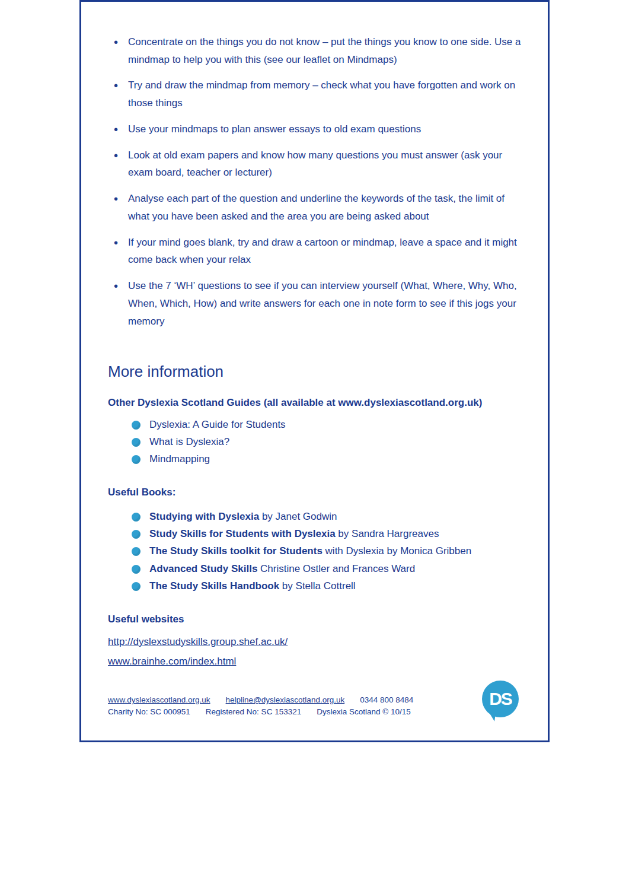Concentrate on the things you do not know – put the things you know to one side. Use a mindmap to help you with this (see our leaflet on Mindmaps)
Try and draw the mindmap from memory – check what you have forgotten and work on those things
Use your mindmaps to plan answer essays to old exam questions
Look at old exam papers and know how many questions you must answer (ask your exam board, teacher or lecturer)
Analyse each part of the question and underline the keywords of the task, the limit of what you have been asked and the area you are being asked about
If your mind goes blank, try and draw a cartoon or mindmap, leave a space and it might come back when your relax
Use the 7 ‘WH’ questions to see if you can interview yourself (What, Where, Why, Who, When, Which, How) and write answers for each one in note form to see if this jogs your memory
More information
Other Dyslexia Scotland Guides (all available at www.dyslexiascotland.org.uk)
Dyslexia: A Guide for Students
What is Dyslexia?
Mindmapping
Useful Books:
Studying with Dyslexia by Janet Godwin
Study Skills for Students with Dyslexia by Sandra Hargreaves
The Study Skills toolkit for Students with Dyslexia by Monica Gribben
Advanced Study Skills Christine Ostler and Frances Ward
The Study Skills Handbook by Stella Cottrell
Useful websites
http://dyslexstudyskills.group.shef.ac.uk/
www.brainhe.com/index.html
www.dyslexiascotland.org.uk helpline@dyslexiascotland.org.uk 0344 800 8484
Charity No: SC 000951 Registered No: SC 153321 Dyslexia Scotland © 10/15
DS